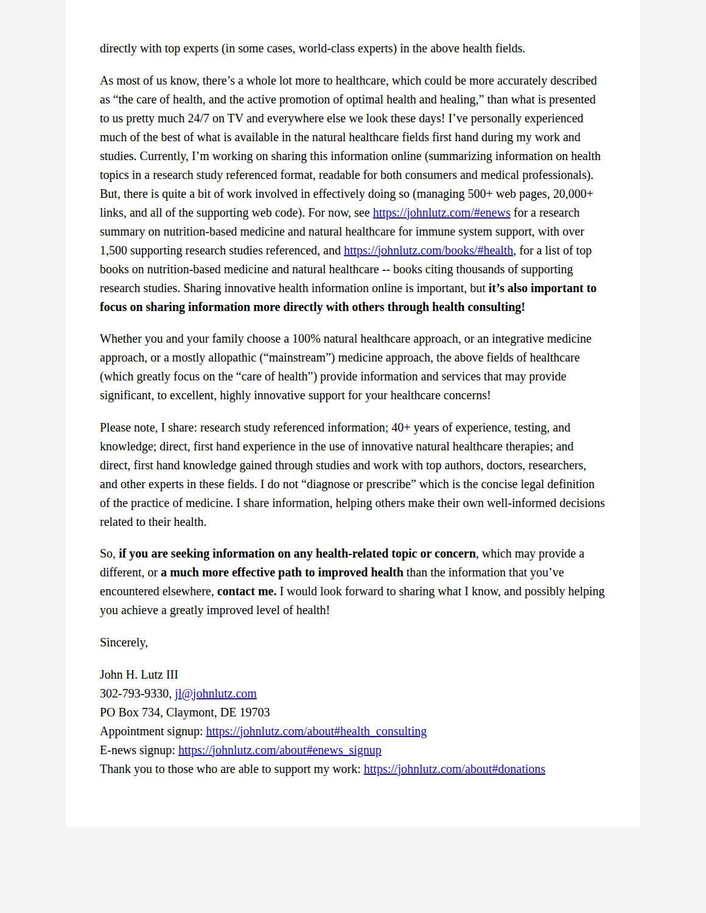directly with top experts (in some cases, world-class experts) in the above health fields.
As most of us know, there’s a whole lot more to healthcare, which could be more accurately described as “the care of health, and the active promotion of optimal health and healing,” than what is presented to us pretty much 24/7 on TV and everywhere else we look these days! I’ve personally experienced much of the best of what is available in the natural healthcare fields first hand during my work and studies. Currently, I’m working on sharing this information online (summarizing information on health topics in a research study referenced format, readable for both consumers and medical professionals). But, there is quite a bit of work involved in effectively doing so (managing 500+ web pages, 20,000+ links, and all of the supporting web code). For now, see https://johnlutz.com/#enews for a research summary on nutrition-based medicine and natural healthcare for immune system support, with over 1,500 supporting research studies referenced, and https://johnlutz.com/books/#health, for a list of top books on nutrition-based medicine and natural healthcare -- books citing thousands of supporting research studies. Sharing innovative health information online is important, but it’s also important to focus on sharing information more directly with others through health consulting!
Whether you and your family choose a 100% natural healthcare approach, or an integrative medicine approach, or a mostly allopathic (“mainstream”) medicine approach, the above fields of healthcare (which greatly focus on the “care of health”) provide information and services that may provide significant, to excellent, highly innovative support for your healthcare concerns!
Please note, I share: research study referenced information; 40+ years of experience, testing, and knowledge; direct, first hand experience in the use of innovative natural healthcare therapies; and direct, first hand knowledge gained through studies and work with top authors, doctors, researchers, and other experts in these fields. I do not “diagnose or prescribe” which is the concise legal definition of the practice of medicine. I share information, helping others make their own well-informed decisions related to their health.
So, if you are seeking information on any health-related topic or concern, which may provide a different, or a much more effective path to improved health than the information that you’ve encountered elsewhere, contact me. I would look forward to sharing what I know, and possibly helping you achieve a greatly improved level of health!
Sincerely,
John H. Lutz III
302-793-9330, jl@johnlutz.com
PO Box 734, Claymont, DE 19703
Appointment signup: https://johnlutz.com/about#health_consulting
E-news signup: https://johnlutz.com/about#enews_signup
Thank you to those who are able to support my work: https://johnlutz.com/about#donations